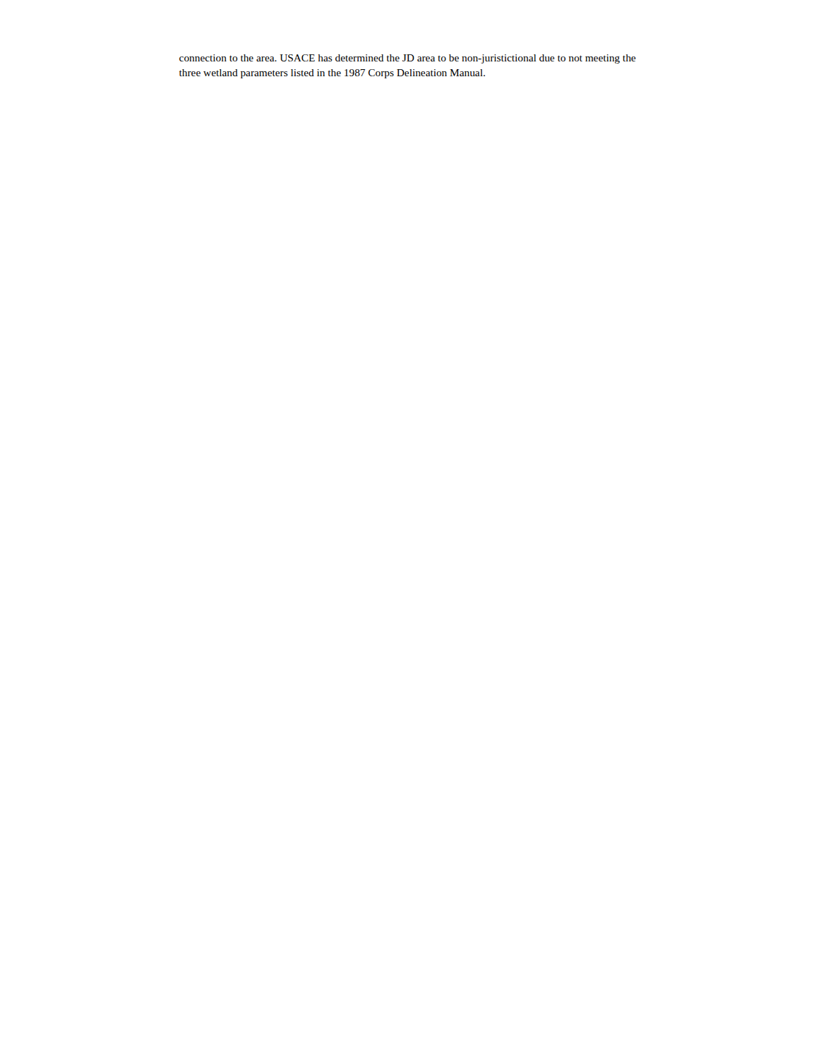connection to the area. USACE has determined the JD area to be non-juristictional due to not meeting the three wetland parameters listed in the 1987 Corps Delineation Manual.